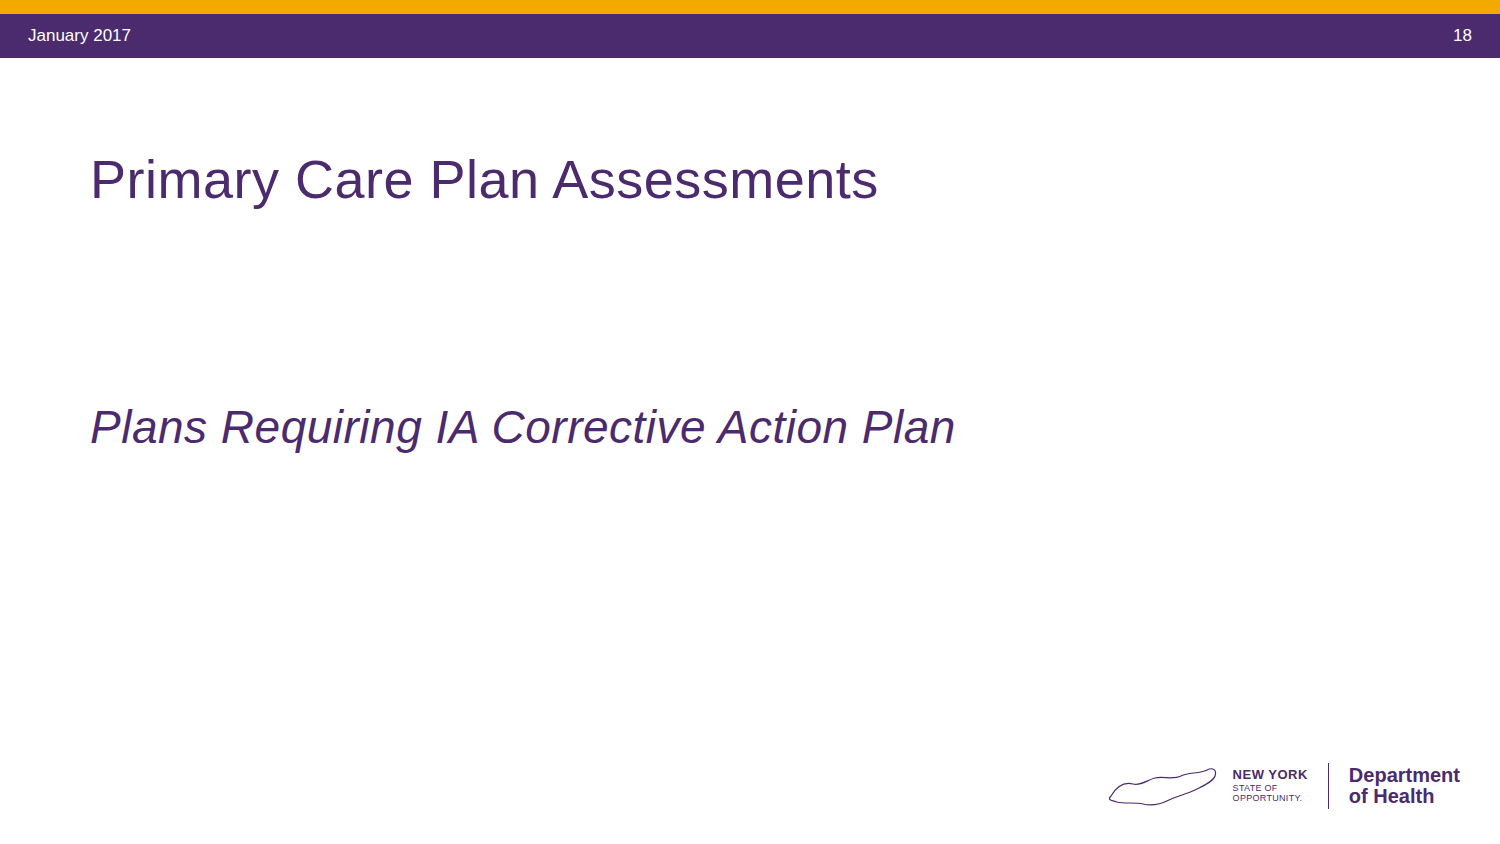January 2017
18
Primary Care Plan Assessments
Plans Requiring IA Corrective Action Plan
NEW YORK
STATE OF
OPPORTUNITY.
Department of Health